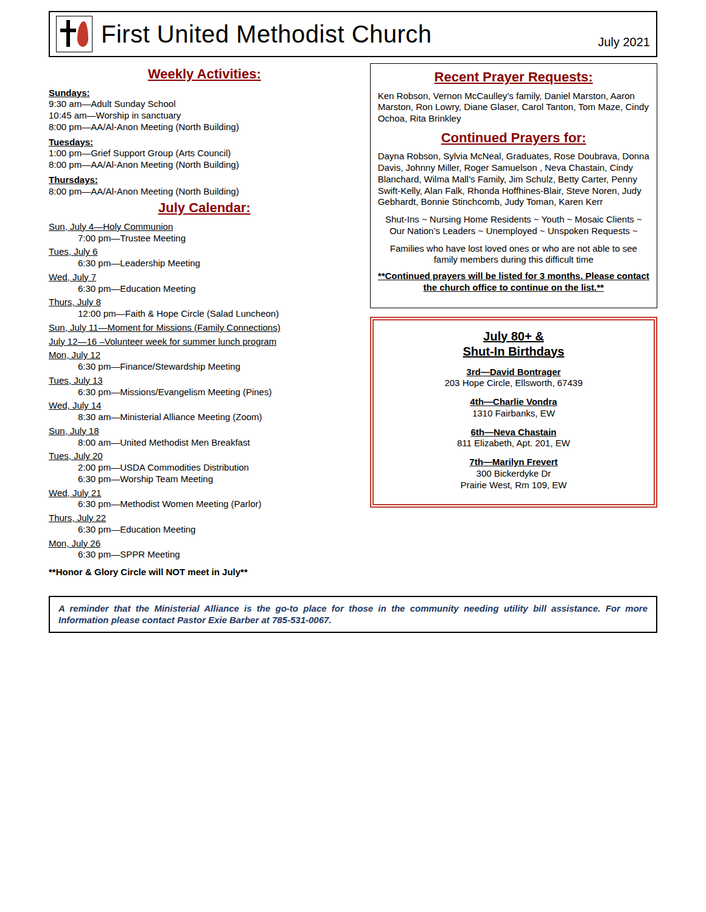First United Methodist Church
July 2021
Weekly Activities:
Sundays:
9:30 am—Adult Sunday School
10:45 am—Worship in sanctuary
8:00 pm—AA/Al-Anon Meeting (North Building)
Tuesdays:
1:00 pm—Grief Support Group (Arts Council)
8:00 pm—AA/Al-Anon Meeting (North Building)
Thursdays:
8:00 pm—AA/Al-Anon Meeting (North Building)
July Calendar:
Sun, July 4—Holy Communion
7:00 pm—Trustee Meeting
Tues, July 6
6:30 pm—Leadership Meeting
Wed, July 7
6:30 pm—Education Meeting
Thurs, July 8
12:00 pm—Faith & Hope Circle (Salad Luncheon)
Sun, July 11—Moment for Missions (Family Connections)
July 12—16 –Volunteer week for summer lunch program
Mon, July 12
6:30 pm—Finance/Stewardship Meeting
Tues, July 13
6:30 pm—Missions/Evangelism Meeting (Pines)
Wed, July 14
8:30 am—Ministerial Alliance Meeting (Zoom)
Sun, July 18
8:00 am—United Methodist Men Breakfast
Tues, July 20
2:00 pm—USDA Commodities Distribution
6:30 pm—Worship Team Meeting
Wed, July 21
6:30 pm—Methodist Women Meeting (Parlor)
Thurs, July 22
6:30 pm—Education Meeting
Mon, July 26
6:30 pm—SPPR Meeting
**Honor & Glory Circle will NOT meet in July**
Recent Prayer Requests:
Ken Robson, Vernon McCaulley’s family, Daniel Marston, Aaron Marston, Ron Lowry, Diane Glaser, Carol Tanton, Tom Maze, Cindy Ochoa, Rita Brinkley
Continued Prayers for:
Dayna Robson, Sylvia McNeal, Graduates, Rose Doubrava, Donna Davis, Johnny Miller, Roger Samuelson , Neva Chastain, Cindy Blanchard, Wilma Mall’s Family, Jim Schulz, Betty Carter, Penny Swift-Kelly, Alan Falk, Rhonda Hoffhines-Blair, Steve Noren, Judy Gebhardt, Bonnie Stinchcomb, Judy Toman, Karen Kerr
Shut-Ins ~ Nursing Home Residents ~ Youth ~ Mosaic Clients ~ Our Nation’s Leaders ~ Unemployed ~ Unspoken Requests ~
Families who have lost loved ones or who are not able to see family members during this difficult time
**Continued prayers will be listed for 3 months. Please contact the church office to continue on the list.**
July 80+ &
Shut-In Birthdays
3rd—David Bontrager
203 Hope Circle, Ellsworth, 67439
4th—Charlie Vondra
1310 Fairbanks, EW
6th—Neva Chastain
811 Elizabeth, Apt. 201, EW
7th—Marilyn Frevert
300 Bickerdyke Dr
Prairie West, Rm 109, EW
A reminder that the Ministerial Alliance is the go-to place for those in the community needing utility bill assistance. For more Information please contact Pastor Exie Barber at 785-531-0067.